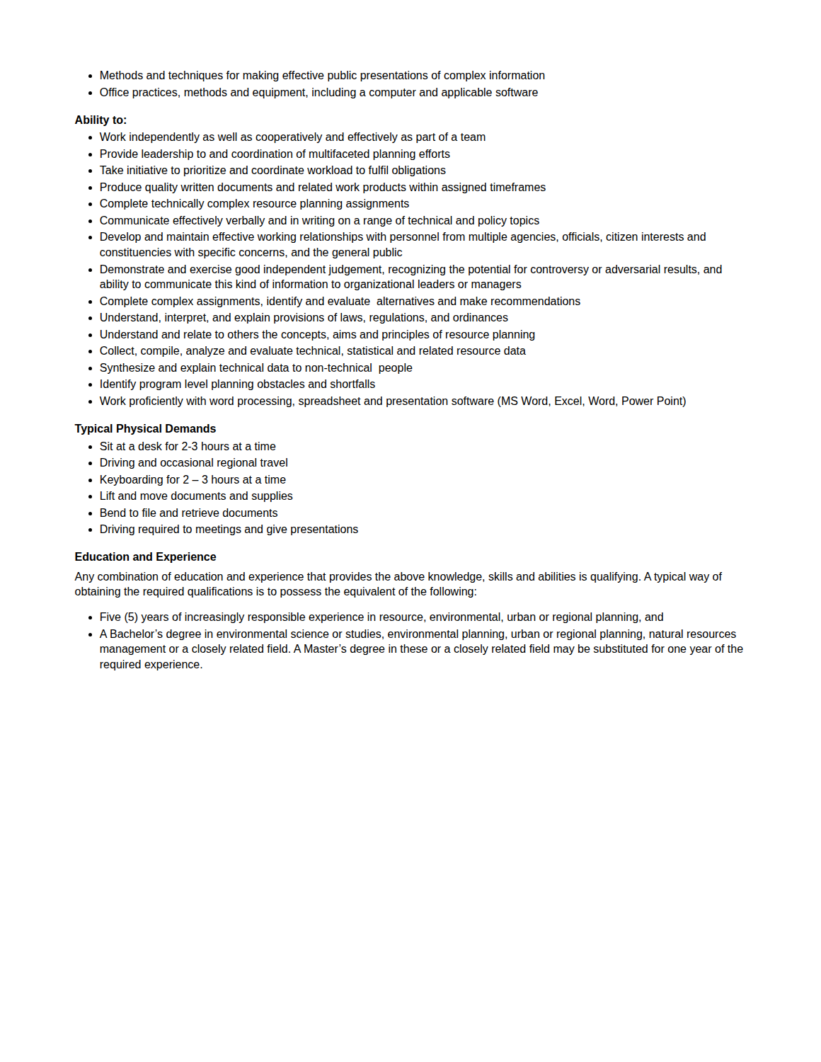Methods and techniques for making effective public presentations of complex information
Office practices, methods and equipment, including a computer and applicable software
Ability to:
Work independently as well as cooperatively and effectively as part of a team
Provide leadership to and coordination of multifaceted planning efforts
Take initiative to prioritize and coordinate workload to fulfil obligations
Produce quality written documents and related work products within assigned timeframes
Complete technically complex resource planning assignments
Communicate effectively verbally and in writing on a range of technical and policy topics
Develop and maintain effective working relationships with personnel from multiple agencies, officials, citizen interests and constituencies with specific concerns, and the general public
Demonstrate and exercise good independent judgement, recognizing the potential for controversy or adversarial results, and ability to communicate this kind of information to organizational leaders or managers
Complete complex assignments, identify and evaluate alternatives and make recommendations
Understand, interpret, and explain provisions of laws, regulations, and ordinances
Understand and relate to others the concepts, aims and principles of resource planning
Collect, compile, analyze and evaluate technical, statistical and related resource data
Synthesize and explain technical data to non-technical people
Identify program level planning obstacles and shortfalls
Work proficiently with word processing, spreadsheet and presentation software (MS Word, Excel, Word, Power Point)
Typical Physical Demands
Sit at a desk for 2-3 hours at a time
Driving and occasional regional travel
Keyboarding for 2 – 3 hours at a time
Lift and move documents and supplies
Bend to file and retrieve documents
Driving required to meetings and give presentations
Education and Experience
Any combination of education and experience that provides the above knowledge, skills and abilities is qualifying. A typical way of obtaining the required qualifications is to possess the equivalent of the following:
Five (5) years of increasingly responsible experience in resource, environmental, urban or regional planning, and
A Bachelor’s degree in environmental science or studies, environmental planning, urban or regional planning, natural resources management or a closely related field. A Master’s degree in these or a closely related field may be substituted for one year of the required experience.